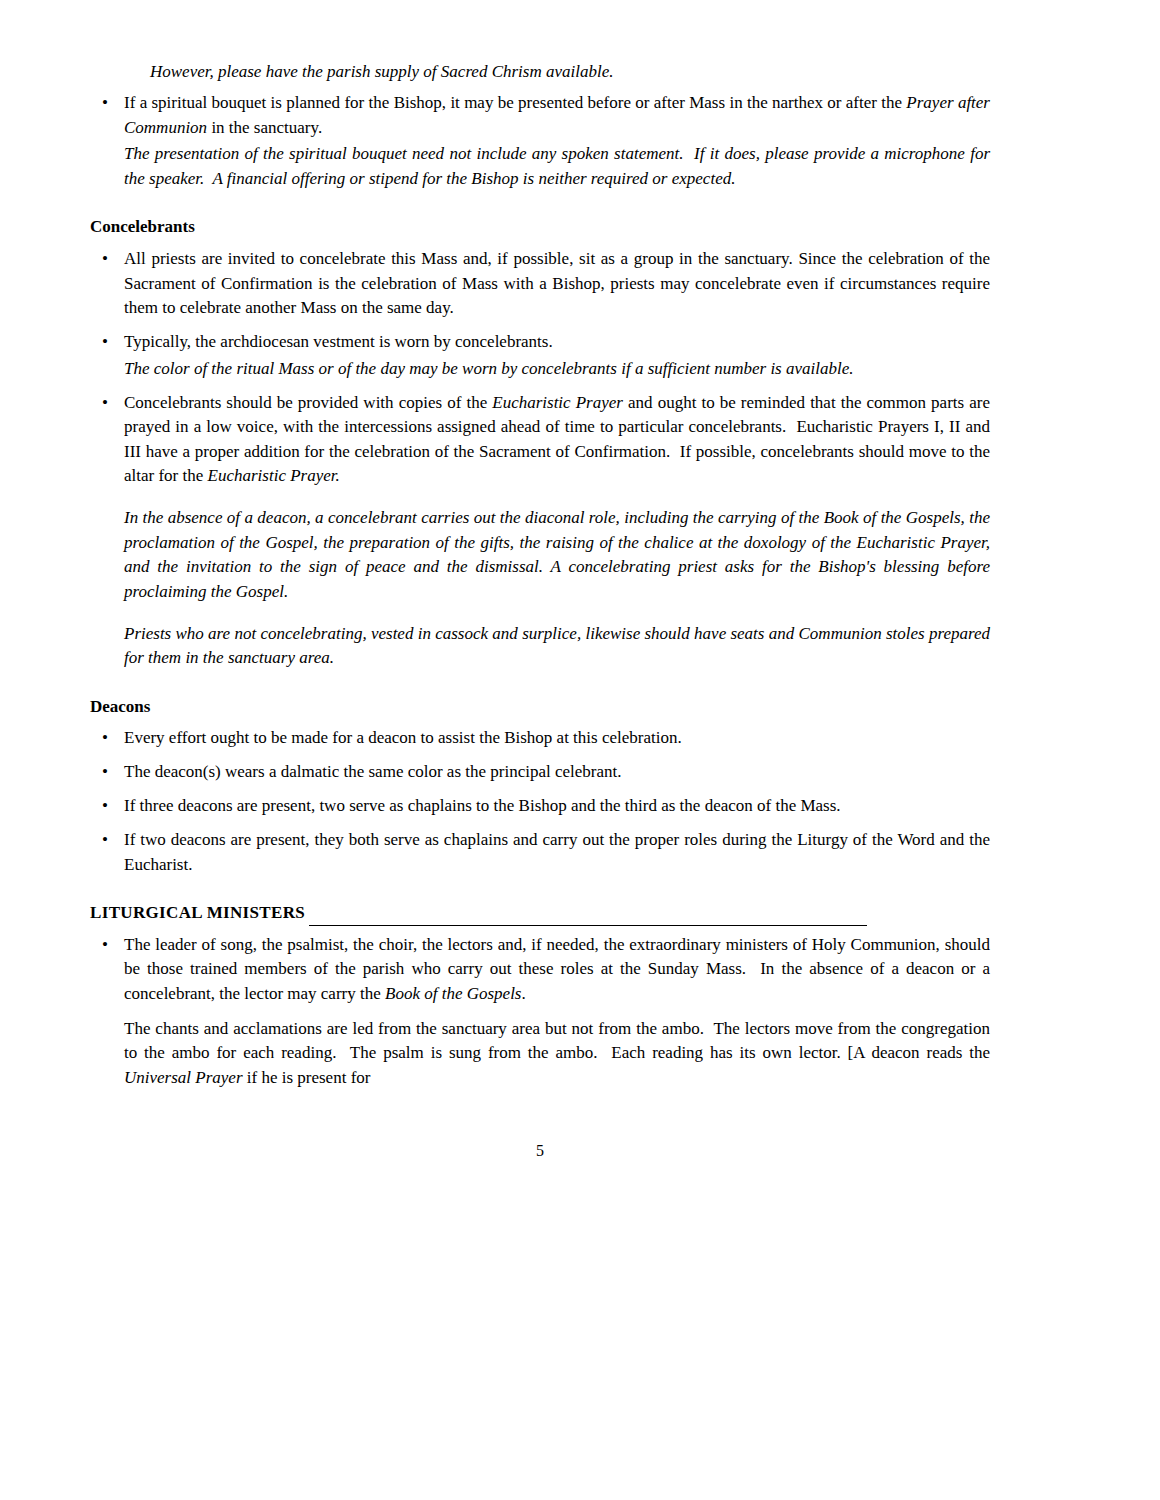However, please have the parish supply of Sacred Chrism available.
If a spiritual bouquet is planned for the Bishop, it may be presented before or after Mass in the narthex or after the Prayer after Communion in the sanctuary. The presentation of the spiritual bouquet need not include any spoken statement. If it does, please provide a microphone for the speaker. A financial offering or stipend for the Bishop is neither required or expected.
Concelebrants
All priests are invited to concelebrate this Mass and, if possible, sit as a group in the sanctuary. Since the celebration of the Sacrament of Confirmation is the celebration of Mass with a Bishop, priests may concelebrate even if circumstances require them to celebrate another Mass on the same day.
Typically, the archdiocesan vestment is worn by concelebrants. The color of the ritual Mass or of the day may be worn by concelebrants if a sufficient number is available.
Concelebrants should be provided with copies of the Eucharistic Prayer and ought to be reminded that the common parts are prayed in a low voice, with the intercessions assigned ahead of time to particular concelebrants. Eucharistic Prayers I, II and III have a proper addition for the celebration of the Sacrament of Confirmation. If possible, concelebrants should move to the altar for the Eucharistic Prayer.
In the absence of a deacon, a concelebrant carries out the diaconal role, including the carrying of the Book of the Gospels, the proclamation of the Gospel, the preparation of the gifts, the raising of the chalice at the doxology of the Eucharistic Prayer, and the invitation to the sign of peace and the dismissal. A concelebrating priest asks for the Bishop's blessing before proclaiming the Gospel.
Priests who are not concelebrating, vested in cassock and surplice, likewise should have seats and Communion stoles prepared for them in the sanctuary area.
Deacons
Every effort ought to be made for a deacon to assist the Bishop at this celebration.
The deacon(s) wears a dalmatic the same color as the principal celebrant.
If three deacons are present, two serve as chaplains to the Bishop and the third as the deacon of the Mass.
If two deacons are present, they both serve as chaplains and carry out the proper roles during the Liturgy of the Word and the Eucharist.
LITURGICAL MINISTERS
The leader of song, the psalmist, the choir, the lectors and, if needed, the extraordinary ministers of Holy Communion, should be those trained members of the parish who carry out these roles at the Sunday Mass. In the absence of a deacon or a concelebrant, the lector may carry the Book of the Gospels.
The chants and acclamations are led from the sanctuary area but not from the ambo. The lectors move from the congregation to the ambo for each reading. The psalm is sung from the ambo. Each reading has its own lector. [A deacon reads the Universal Prayer if he is present for
5